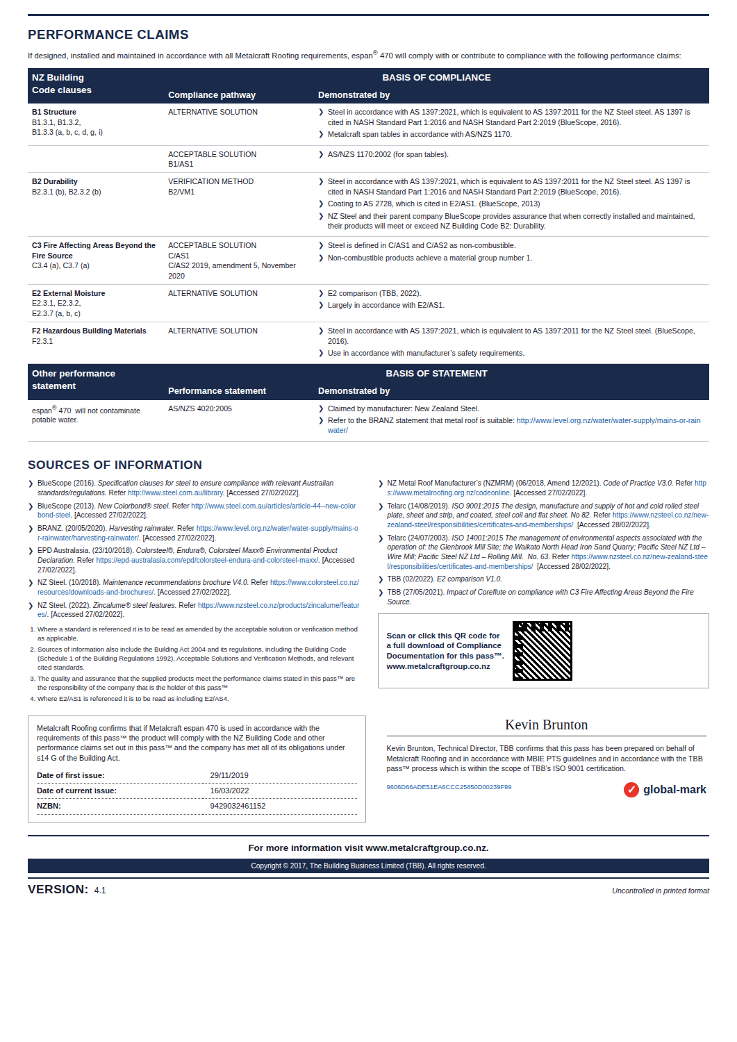PERFORMANCE CLAIMS
If designed, installed and maintained in accordance with all Metalcraft Roofing requirements, espan® 470 will comply with or contribute to compliance with the following performance claims:
| NZ Building Code clauses | BASIS OF COMPLIANCE |
| --- | --- |
| Compliance pathway | Demonstrated by |
| B1 Structure B1.3.1, B1.3.2, B1.3.3 (a, b, c, d, g, i) | ALTERNATIVE SOLUTION | Steel in accordance with AS 1397:2021, which is equivalent to AS 1397:2011 for the NZ Steel steel. AS 1397 is cited in NASH Standard Part 1:2016 and NASH Standard Part 2:2019 (BlueScope, 2016). Metalcraft span tables in accordance with AS/NZS 1170. |
| | ACCEPTABLE SOLUTION B1/AS1 | AS/NZS 1170:2002 (for span tables). |
| B2 Durability B2.3.1 (b), B2.3.2 (b) | VERIFICATION METHOD B2/VM1 | Steel in accordance with AS 1397:2021, which is equivalent to AS 1397:2011 for the NZ Steel steel. AS 1397 is cited in NASH Standard Part 1:2016 and NASH Standard Part 2:2019 (BlueScope, 2016). Coating to AS 2728, which is cited in E2/AS1. (BlueScope, 2013) NZ Steel and their parent company BlueScope provides assurance that when correctly installed and maintained, their products will meet or exceed NZ Building Code B2: Durability. |
| C3 Fire Affecting Areas Beyond the Fire Source C3.4 (a), C3.7 (a) | ACCEPTABLE SOLUTION C/AS1 C/AS2 2019, amendment 5, November 2020 | Steel is defined in C/AS1 and C/AS2 as non-combustible. Non-combustible products achieve a material group number 1. |
| E2 External Moisture E2.3.1, E2.3.2, E2.3.7 (a, b, c) | ALTERNATIVE SOLUTION | E2 comparison (TBB, 2022). Largely in accordance with E2/AS1. |
| F2 Hazardous Building Materials F2.3.1 | ALTERNATIVE SOLUTION | Steel in accordance with AS 1397:2021, which is equivalent to AS 1397:2011 for the NZ Steel steel. (BlueScope, 2016). Use in accordance with manufacturer’s safety requirements. |
| Other performance statement | BASIS OF STATEMENT |
| Performance statement | Demonstrated by |
| espan ® 470 will not contaminate potable water. | AS/NZS 4020:2005 | Claimed by manufacturer: New Zealand Steel. Refer to the BRANZ statement that metal roof is suitable: http://www.level.org.nz/water/water-supply/mains-or-rainwater/ |
SOURCES OF INFORMATION
BlueScope (2016). Specification clauses for steel to ensure compliance with relevant Australian standards/regulations. Refer http://www.steel.com.au/library. [Accessed 27/02/2022].
BlueScope (2013). New Colorbond® steel. Refer http://www.steel.com.au/articles/article-44--new-colorbond-steel. [Accessed 27/02/2022].
BRANZ. (20/05/2020). Harvesting rainwater. Refer https://www.level.org.nz/water/water-supply/mains-or-rainwater/harvesting-rainwater/. [Accessed 27/02/2022].
EPD Australasia. (23/10/2018). Colorsteel®, Endura®, Colorsteel Maxx® Environmental Product Declaration. Refer https://epd-australasia.com/epd/colorsteel-endura-and-colorsteel-maxx/. [Accessed 27/02/2022].
NZ Steel. (10/2018). Maintenance recommendations brochure V4.0. Refer https://www.colorsteel.co.nz/resources/downloads-and-brochures/. [Accessed 27/02/2022].
NZ Steel. (2022). Zincalume® steel features. Refer https://www.nzsteel.co.nz/products/zincalume/features/. [Accessed 27/02/2022].
Where a standard is referenced it is to be read as amended by the acceptable solution or verification method as applicable.
Sources of information also include the Building Act 2004 and its regulations, including the Building Code (Schedule 1 of the Building Regulations 1992), Acceptable Solutions and Verification Methods, and relevant cited standards.
The quality and assurance that the supplied products meet the performance claims stated in this pass™ are the responsibility of the company that is the holder of this pass™
Where E2/AS1 is referenced it is to be read as including E2/AS4.
NZ Metal Roof Manufacturer’s (NZMRM) (06/2018, Amend 12/2021). Code of Practice V3.0. Refer https://www.metalroofing.org.nz/codeonline. [Accessed 27/02/2022].
Telarc (14/08/2019). ISO 9001:2015 The design, manufacture and supply of hot and cold rolled steel plate, sheet and strip, and coated, steel coil and flat sheet. No 82. Refer https://www.nzsteel.co.nz/new-zealand-steel/responsibilities/certificates-and-memberships/ [Accessed 28/02/2022].
Telarc (24/07/2003). ISO 14001:2015 The management of environmental aspects associated with the operation of: the Glenbrook Mill Site; the Waikato North Head Iron Sand Quarry; Pacific Steel NZ Ltd – Wire Mill; Pacific Steel NZ Ltd – Rolling Mill. No. 63. Refer https://www.nzsteel.co.nz/new-zealand-steel/responsibilities/certificates-and-memberships/ [Accessed 28/02/2022].
TBB (02/2022). E2 comparison V1.0.
TBB (27/05/2021). Impact of Coreflute on compliance with C3 Fire Affecting Areas Beyond the Fire Source.
Scan or click this QR code for
a full download of Compliance
Documentation for this pass™.
www.metalcraftgroup.co.nz
Metalcraft Roofing confirms that if Metalcraft espan 470 is used in accordance with the requirements of this pass™ the product will comply with the NZ Building Code and other performance claims set out in this pass™ and the company has met all of its obligations under s14 G of the Building Act.
| Date of first issue: | 29/11/2019 |
| Date of current issue: | 16/03/2022 |
| NZBN: | 9429032461152 |
Kevin Brunton
Kevin Brunton, Technical Director, TBB confirms that this pass has been prepared on behalf of Metalcraft Roofing and in accordance with MBIE PTS guidelines and in accordance with the TBB pass™ process which is within the scope of TBB’s ISO 9001 certification.
9606D66ADE51EA6CCC25850D00239F99
✓ global-mark
For more information visit www.metalcraftgroup.co.nz.
Copyright © 2017, The Building Business Limited (TBB). All rights reserved.
VERSION: 4.1
Uncontrolled in printed format